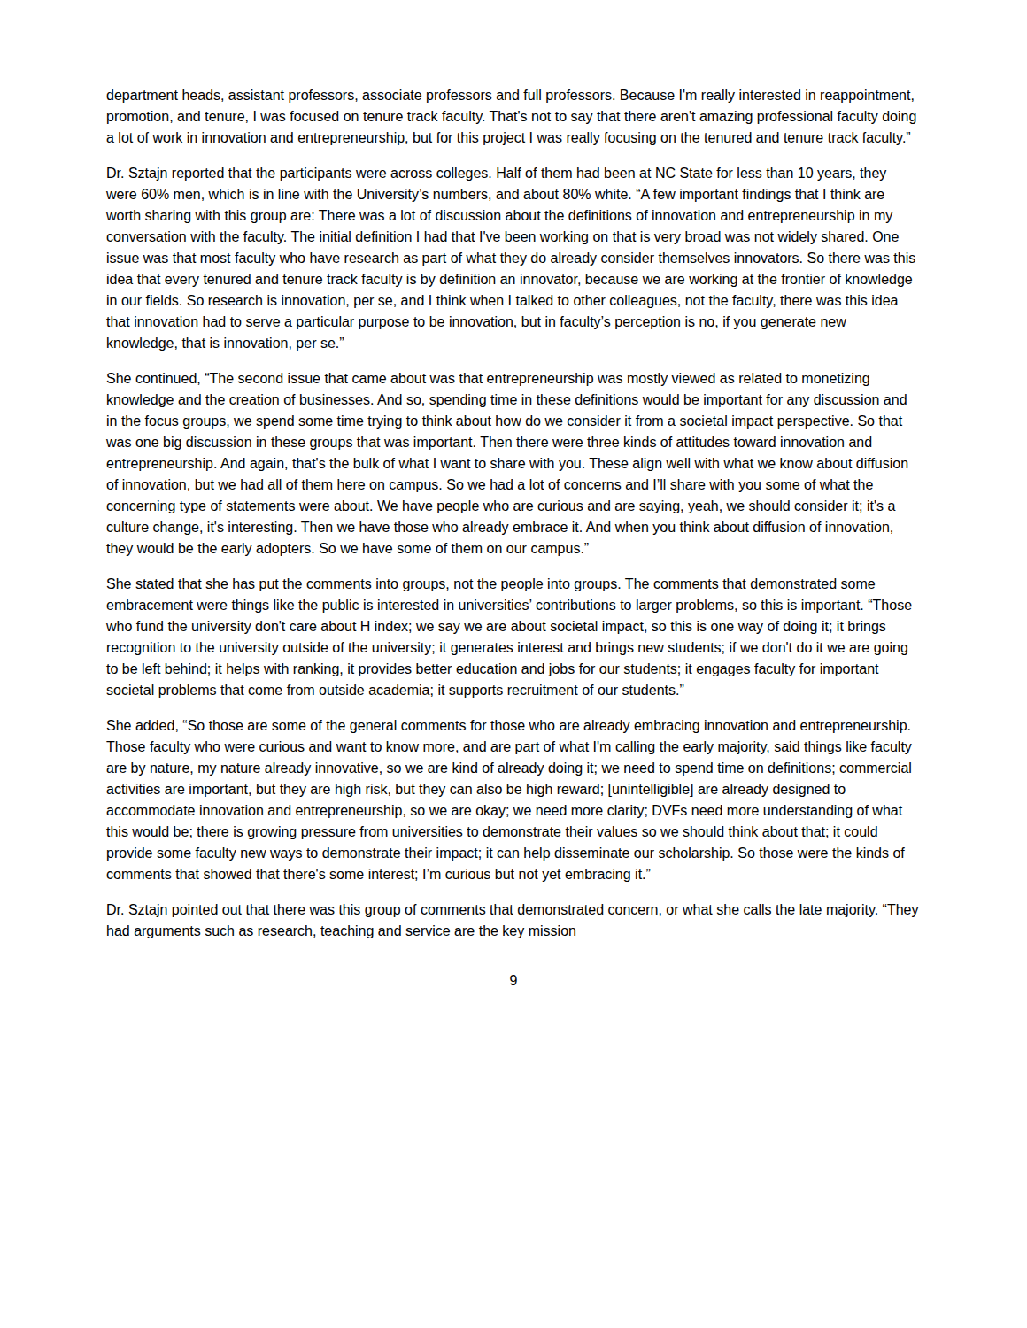department heads, assistant professors, associate professors and full professors. Because I'm really interested in reappointment, promotion, and tenure, I was focused on tenure track faculty. That's not to say that there aren't amazing professional faculty doing a lot of work in innovation and entrepreneurship, but for this project I was really focusing on the tenured and tenure track faculty.”
Dr. Sztajn reported that the participants were across colleges. Half of them had been at NC State for less than 10 years, they were 60% men, which is in line with the University’s numbers, and about 80% white. “A few important findings that I think are worth sharing with this group are: There was a lot of discussion about the definitions of innovation and entrepreneurship in my conversation with the faculty. The initial definition I had that I've been working on that is very broad was not widely shared. One issue was that most faculty who have research as part of what they do already consider themselves innovators. So there was this idea that every tenured and tenure track faculty is by definition an innovator, because we are working at the frontier of knowledge in our fields. So research is innovation, per se, and I think when I talked to other colleagues, not the faculty, there was this idea that innovation had to serve a particular purpose to be innovation, but in faculty’s perception is no, if you generate new knowledge, that is innovation, per se.”
She continued, “The second issue that came about was that entrepreneurship was mostly viewed as related to monetizing knowledge and the creation of businesses. And so, spending time in these definitions would be important for any discussion and in the focus groups, we spend some time trying to think about how do we consider it from a societal impact perspective. So that was one big discussion in these groups that was important. Then there were three kinds of attitudes toward innovation and entrepreneurship. And again, that's the bulk of what I want to share with you. These align well with what we know about diffusion of innovation, but we had all of them here on campus. So we had a lot of concerns and I’ll share with you some of what the concerning type of statements were about. We have people who are curious and are saying, yeah, we should consider it; it's a culture change, it's interesting. Then we have those who already embrace it. And when you think about diffusion of innovation, they would be the early adopters. So we have some of them on our campus.”
She stated that she has put the comments into groups, not the people into groups. The comments that demonstrated some embracement were things like the public is interested in universities’ contributions to larger problems, so this is important. “Those who fund the university don't care about H index; we say we are about societal impact, so this is one way of doing it; it brings recognition to the university outside of the university; it generates interest and brings new students; if we don't do it we are going to be left behind; it helps with ranking, it provides better education and jobs for our students; it engages faculty for important societal problems that come from outside academia; it supports recruitment of our students.”
She added, “So those are some of the general comments for those who are already embracing innovation and entrepreneurship. Those faculty who were curious and want to know more, and are part of what I'm calling the early majority, said things like faculty are by nature, my nature already innovative, so we are kind of already doing it; we need to spend time on definitions; commercial activities are important, but they are high risk, but they can also be high reward; [unintelligible] are already designed to accommodate innovation and entrepreneurship, so we are okay; we need more clarity; DVFs need more understanding of what this would be; there is growing pressure from universities to demonstrate their values so we should think about that; it could provide some faculty new ways to demonstrate their impact; it can help disseminate our scholarship. So those were the kinds of comments that showed that there's some interest; I’m curious but not yet embracing it.”
Dr. Sztajn pointed out that there was this group of comments that demonstrated concern, or what she calls the late majority. “They had arguments such as research, teaching and service are the key mission
9